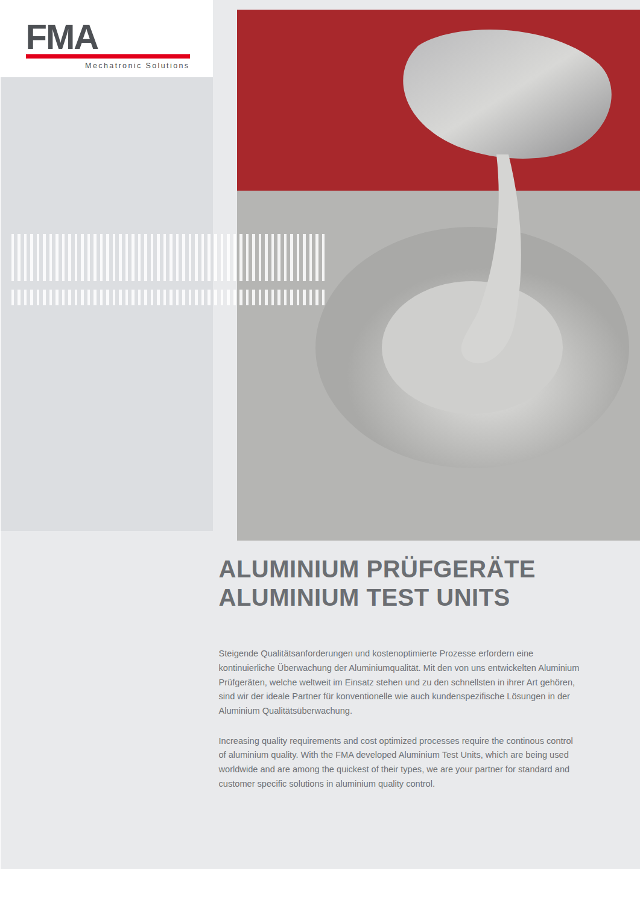FMA
Mechatronic Solutions
Aluminium Prüfgeräte Aluminium Test Units
Steigende Qualitätsanforderungen und kostenoptimierte Prozesse erfordern eine kontinuierliche Überwachung der Aluminiumqualität. Mit den von uns entwickelten Aluminium Prüfgeräten, welche weltweit im Einsatz stehen und zu den schnellsten in ihrer Art gehören, sind wir der ideale Partner für konventionelle wie auch kundenspezifische Lösungen in der Aluminium Qualitätsüberwachung.
Increasing quality requirements and cost optimized processes require the continous control of aluminium quality. With the FMA developed Aluminium Test Units, which are being used worldwide and are among the quickest of their types, we are your partner for standard and customer specific solutions in aluminium quality control.